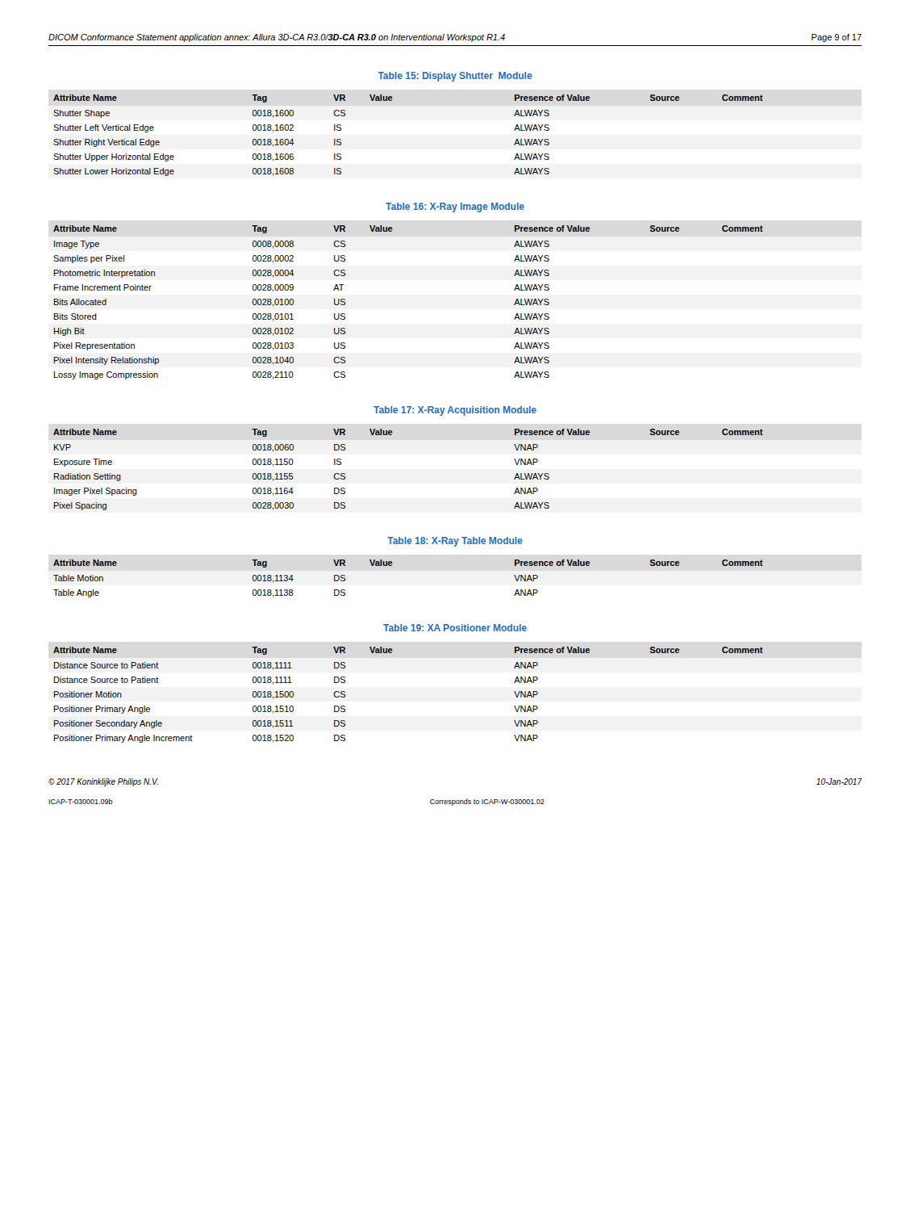DICOM Conformance Statement application annex: Allura 3D-CA R3.0/3D-CA R3.0 on Interventional Workspot R1.4
Page 9 of 17
Table 15: Display Shutter Module
| Attribute Name | Tag | VR | Value | Presence of Value | Source | Comment |
| --- | --- | --- | --- | --- | --- | --- |
| Shutter Shape | 0018,1600 | CS | | ALWAYS | | |
| Shutter Left Vertical Edge | 0018,1602 | IS | | ALWAYS | | |
| Shutter Right Vertical Edge | 0018,1604 | IS | | ALWAYS | | |
| Shutter Upper Horizontal Edge | 0018,1606 | IS | | ALWAYS | | |
| Shutter Lower Horizontal Edge | 0018,1608 | IS | | ALWAYS | | |
Table 16: X-Ray Image Module
| Attribute Name | Tag | VR | Value | Presence of Value | Source | Comment |
| --- | --- | --- | --- | --- | --- | --- |
| Image Type | 0008,0008 | CS | | ALWAYS | | |
| Samples per Pixel | 0028,0002 | US | | ALWAYS | | |
| Photometric Interpretation | 0028,0004 | CS | | ALWAYS | | |
| Frame Increment Pointer | 0028,0009 | AT | | ALWAYS | | |
| Bits Allocated | 0028,0100 | US | | ALWAYS | | |
| Bits Stored | 0028,0101 | US | | ALWAYS | | |
| High Bit | 0028,0102 | US | | ALWAYS | | |
| Pixel Representation | 0028,0103 | US | | ALWAYS | | |
| Pixel Intensity Relationship | 0028,1040 | CS | | ALWAYS | | |
| Lossy Image Compression | 0028,2110 | CS | | ALWAYS | | |
Table 17: X-Ray Acquisition Module
| Attribute Name | Tag | VR | Value | Presence of Value | Source | Comment |
| --- | --- | --- | --- | --- | --- | --- |
| KVP | 0018,0060 | DS | | VNAP | | |
| Exposure Time | 0018,1150 | IS | | VNAP | | |
| Radiation Setting | 0018,1155 | CS | | ALWAYS | | |
| Imager Pixel Spacing | 0018,1164 | DS | | ANAP | | |
| Pixel Spacing | 0028,0030 | DS | | ALWAYS | | |
Table 18: X-Ray Table Module
| Attribute Name | Tag | VR | Value | Presence of Value | Source | Comment |
| --- | --- | --- | --- | --- | --- | --- |
| Table Motion | 0018,1134 | DS | | VNAP | | |
| Table Angle | 0018,1138 | DS | | ANAP | | |
Table 19: XA Positioner Module
| Attribute Name | Tag | VR | Value | Presence of Value | Source | Comment |
| --- | --- | --- | --- | --- | --- | --- |
| Distance Source to Patient | 0018,1111 | DS | | ANAP | | |
| Distance Source to Patient | 0018,1111 | DS | | ANAP | | |
| Positioner Motion | 0018,1500 | CS | | VNAP | | |
| Positioner Primary Angle | 0018,1510 | DS | | VNAP | | |
| Positioner Secondary Angle | 0018,1511 | DS | | VNAP | | |
| Positioner Primary Angle Increment | 0018,1520 | DS | | VNAP | | |
© 2017 Koninklijke Philips N.V.
10-Jan-2017
ICAP-T-030001.09b
Corresponds to ICAP-W-030001.02